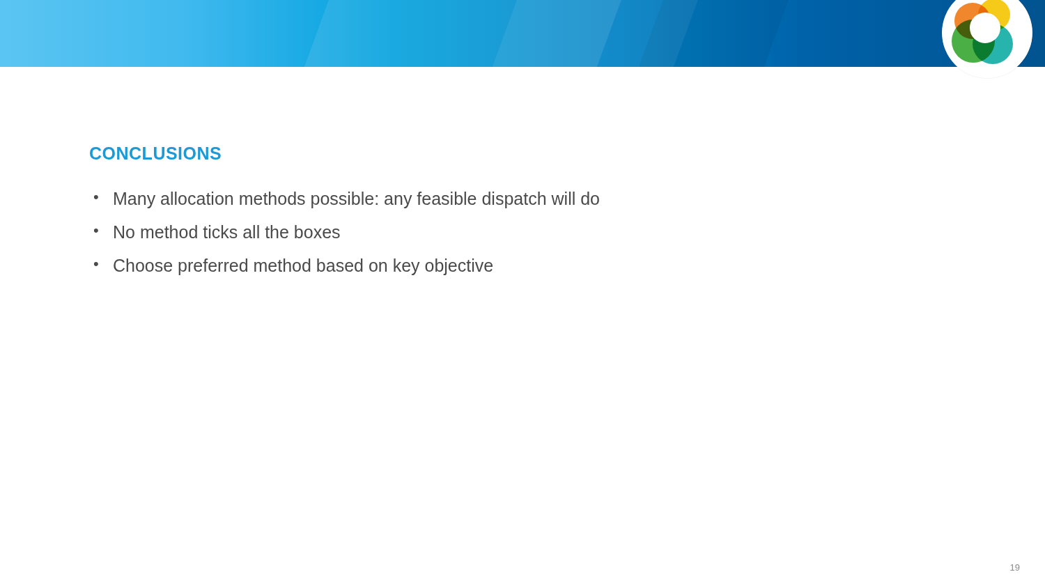Conclusions
Many allocation methods possible: any feasible dispatch will do
No method ticks all the boxes
Choose preferred method based on key objective
19